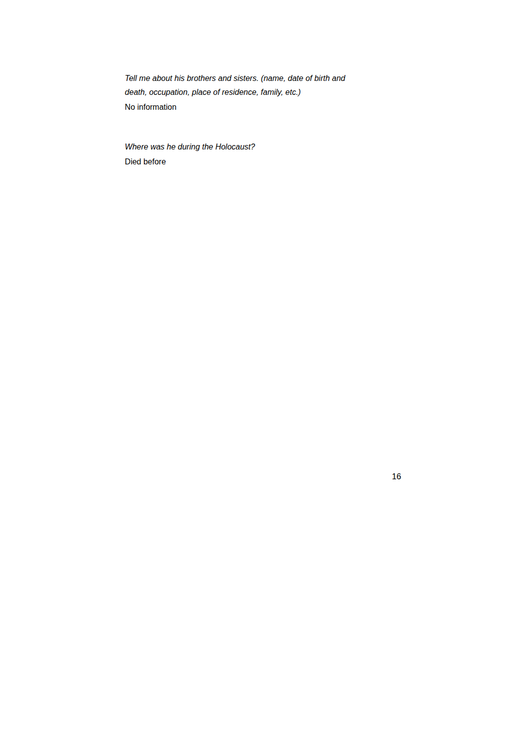Tell me about his brothers and sisters. (name, date of birth and death, occupation, place of residence, family, etc.)
No information
Where was he during the Holocaust?
Died before
16